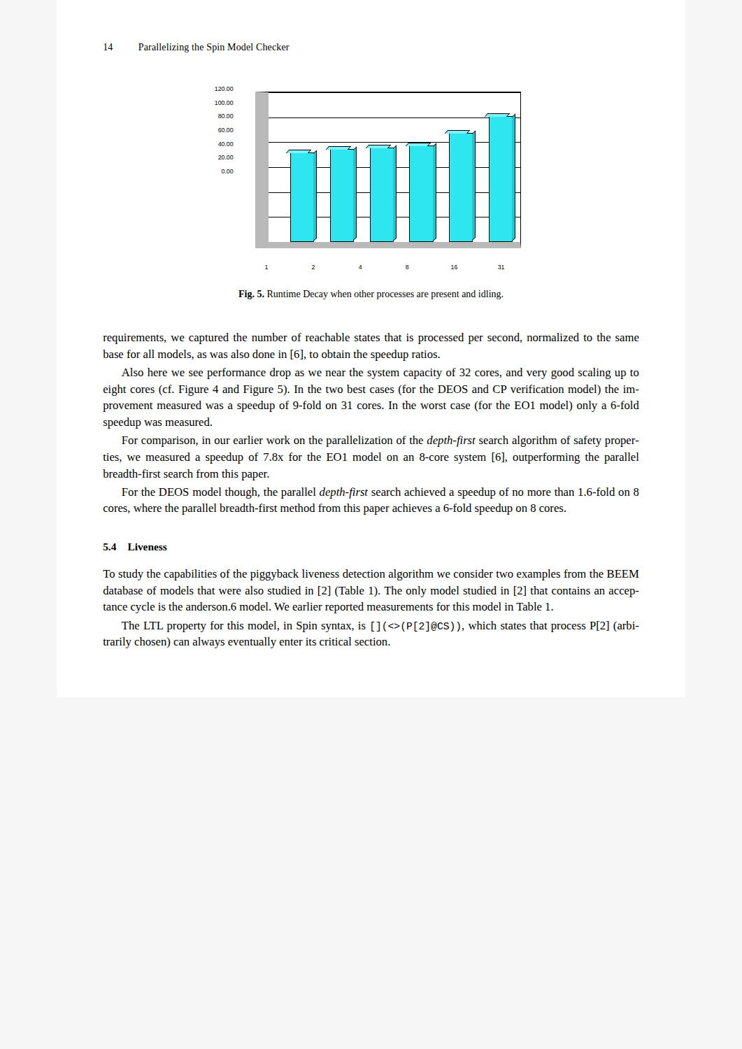14 Parallelizing the Spin Model Checker
120.00
100.00
80.00
60.00
40.00
20.00
0.00
12481631
Fig. 5. Runtime Decay when other processes are present and idling.
requirements, we captured the number of reachable states that is processed per second, normalized to the same base for all models, as was also done in [6], to obtain the speedup ratios.
Also here we see performance drop as we near the system capacity of 32 cores, and very good scaling up to eight cores (cf. Figure 4 and Figure 5). In the two best cases (for the DEOS and CP verification model) the improvement measured was a speedup of 9-fold on 31 cores. In the worst case (for the EO1 model) only a 6-fold speedup was measured.
For comparison, in our earlier work on the parallelization of the depth-first search algorithm of safety properties, we measured a speedup of 7.8x for the EO1 model on an 8-core system [6], outperforming the parallel breadth-first search from this paper.
For the DEOS model though, the parallel depth-first search achieved a speedup of no more than 1.6-fold on 8 cores, where the parallel breadth-first method from this paper achieves a 6-fold speedup on 8 cores.
5.4 Liveness
To study the capabilities of the piggyback liveness detection algorithm we consider two examples from the BEEM database of models that were also studied in [2] (Table 1). The only model studied in [2] that contains an acceptance cycle is the anderson.6 model. We earlier reported measurements for this model in Table 1.
The LTL property for this model, in Spin syntax, is [](<>(P[2]@CS)), which states that process P[2] (arbitrarily chosen) can always eventually enter its critical section.